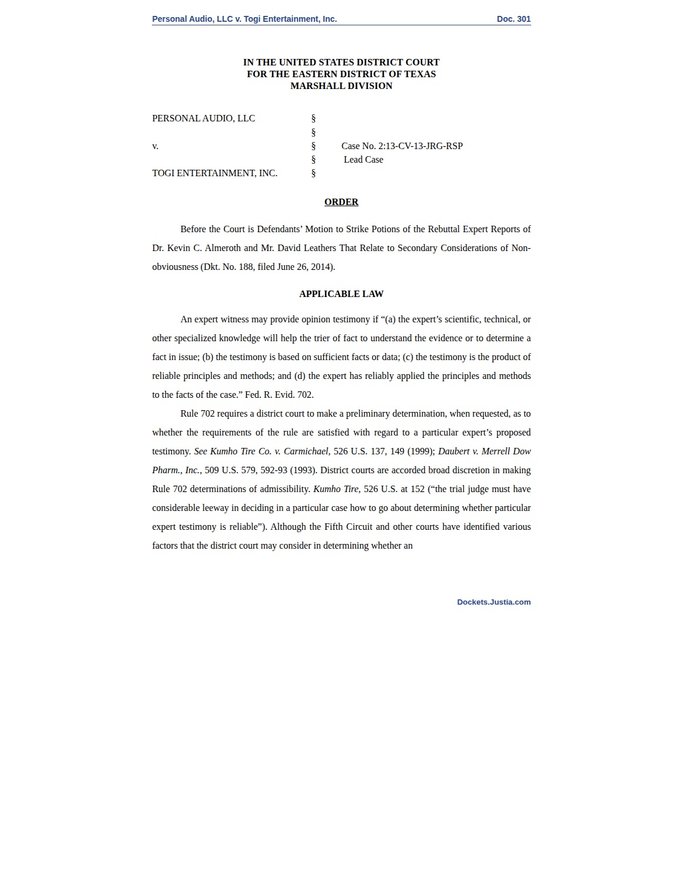Personal Audio, LLC v. Togi Entertainment, Inc. Doc. 301
IN THE UNITED STATES DISTRICT COURT
FOR THE EASTERN DISTRICT OF TEXAS
MARSHALL DIVISION
| PERSONAL AUDIO, LLC | § | |
| | § | |
| v. | § | Case No. 2:13-CV-13-JRG-RSP |
| | § | Lead Case |
| TOGI ENTERTAINMENT, INC. | § | |
ORDER
Before the Court is Defendants’ Motion to Strike Potions of the Rebuttal Expert Reports of Dr. Kevin C. Almeroth and Mr. David Leathers That Relate to Secondary Considerations of Non-obviousness (Dkt. No. 188, filed June 26, 2014).
APPLICABLE LAW
An expert witness may provide opinion testimony if “(a) the expert’s scientific, technical, or other specialized knowledge will help the trier of fact to understand the evidence or to determine a fact in issue; (b) the testimony is based on sufficient facts or data; (c) the testimony is the product of reliable principles and methods; and (d) the expert has reliably applied the principles and methods to the facts of the case.” Fed. R. Evid. 702.
Rule 702 requires a district court to make a preliminary determination, when requested, as to whether the requirements of the rule are satisfied with regard to a particular expert’s proposed testimony. See Kumho Tire Co. v. Carmichael, 526 U.S. 137, 149 (1999); Daubert v. Merrell Dow Pharm., Inc., 509 U.S. 579, 592-93 (1993). District courts are accorded broad discretion in making Rule 702 determinations of admissibility. Kumho Tire, 526 U.S. at 152 (“the trial judge must have considerable leeway in deciding in a particular case how to go about determining whether particular expert testimony is reliable”). Although the Fifth Circuit and other courts have identified various factors that the district court may consider in determining whether an
Dockets.Justia.com